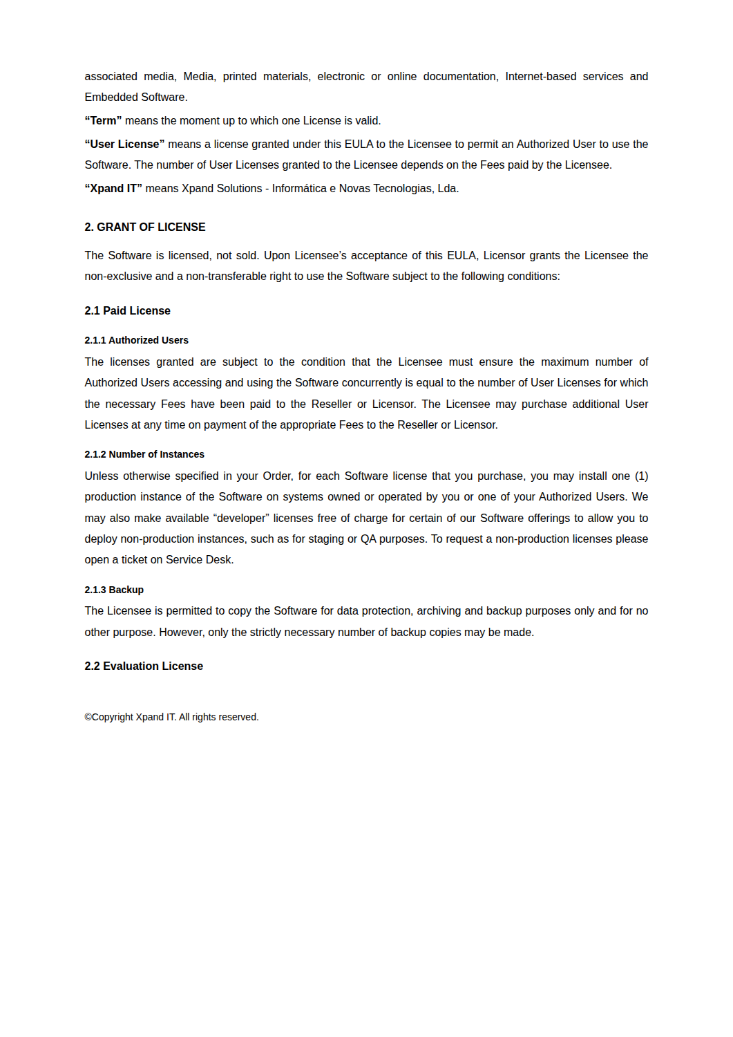associated media, Media, printed materials, electronic or online documentation, Internet-based services and Embedded Software.
“Term” means the moment up to which one License is valid.
“User License” means a license granted under this EULA to the Licensee to permit an Authorized User to use the Software. The number of User Licenses granted to the Licensee depends on the Fees paid by the Licensee.
“Xpand IT” means Xpand Solutions - Informática e Novas Tecnologias, Lda.
2. GRANT OF LICENSE
The Software is licensed, not sold. Upon Licensee’s acceptance of this EULA, Licensor grants the Licensee the non-exclusive and a non-transferable right to use the Software subject to the following conditions:
2.1 Paid License
2.1.1 Authorized Users
The licenses granted are subject to the condition that the Licensee must ensure the maximum number of Authorized Users accessing and using the Software concurrently is equal to the number of User Licenses for which the necessary Fees have been paid to the Reseller or Licensor. The Licensee may purchase additional User Licenses at any time on payment of the appropriate Fees to the Reseller or Licensor.
2.1.2 Number of Instances
Unless otherwise specified in your Order, for each Software license that you purchase, you may install one (1) production instance of the Software on systems owned or operated by you or one of your Authorized Users. We may also make available “developer” licenses free of charge for certain of our Software offerings to allow you to deploy non-production instances, such as for staging or QA purposes. To request a non-production licenses please open a ticket on Service Desk.
2.1.3 Backup
The Licensee is permitted to copy the Software for data protection, archiving and backup purposes only and for no other purpose. However, only the strictly necessary number of backup copies may be made.
2.2 Evaluation License
©Copyright Xpand IT. All rights reserved.